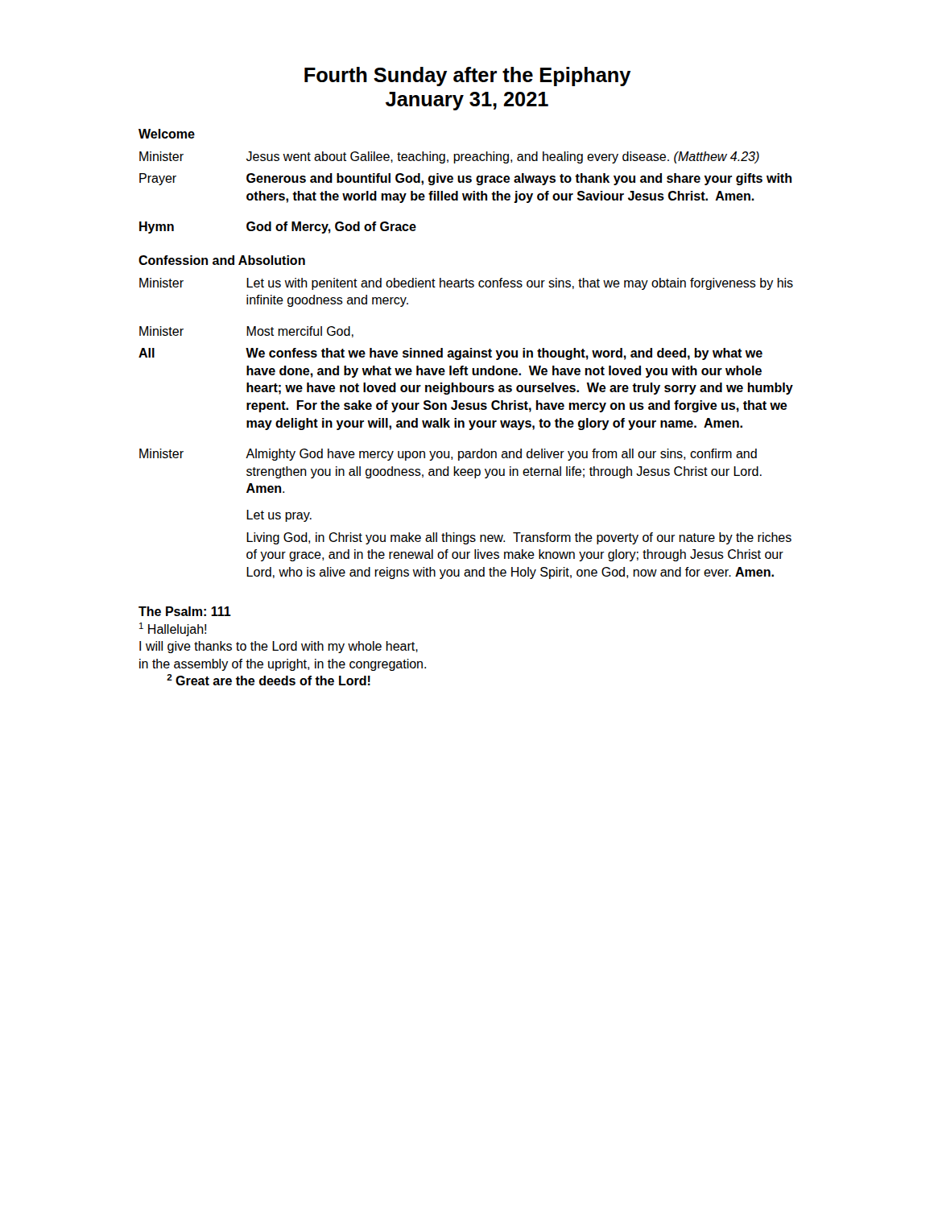Fourth Sunday after the Epiphany January 31, 2021
Welcome
| Minister | Jesus went about Galilee, teaching, preaching, and healing every disease. (Matthew 4.23) |
| Prayer | Generous and bountiful God, give us grace always to thank you and share your gifts with others, that the world may be filled with the joy of our Saviour Jesus Christ. Amen. |
| Hymn | God of Mercy, God of Grace |
Confession and Absolution
| Minister | Let us with penitent and obedient hearts confess our sins, that we may obtain forgiveness by his infinite goodness and mercy. |
| Minister | Most merciful God, |
| All | We confess that we have sinned against you in thought, word, and deed, by what we have done, and by what we have left undone. We have not loved you with our whole heart; we have not loved our neighbours as ourselves. We are truly sorry and we humbly repent. For the sake of your Son Jesus Christ, have mercy on us and forgive us, that we may delight in your will, and walk in your ways, to the glory of your name. Amen. |
| Minister | Almighty God have mercy upon you, pardon and deliver you from all our sins, confirm and strengthen you in all goodness, and keep you in eternal life; through Jesus Christ our Lord. Amen . |
| | Let us pray. Living God, in Christ you make all things new. Transform the poverty of our nature by the riches of your grace, and in the renewal of our lives make known your glory; through Jesus Christ our Lord, who is alive and reigns with you and the Holy Spirit, one God, now and for ever. Amen. |
The Psalm: 111
1 Hallelujah!
I will give thanks to the Lord with my whole heart,
in the assembly of the upright, in the congregation.
2 Great are the deeds of the Lord!